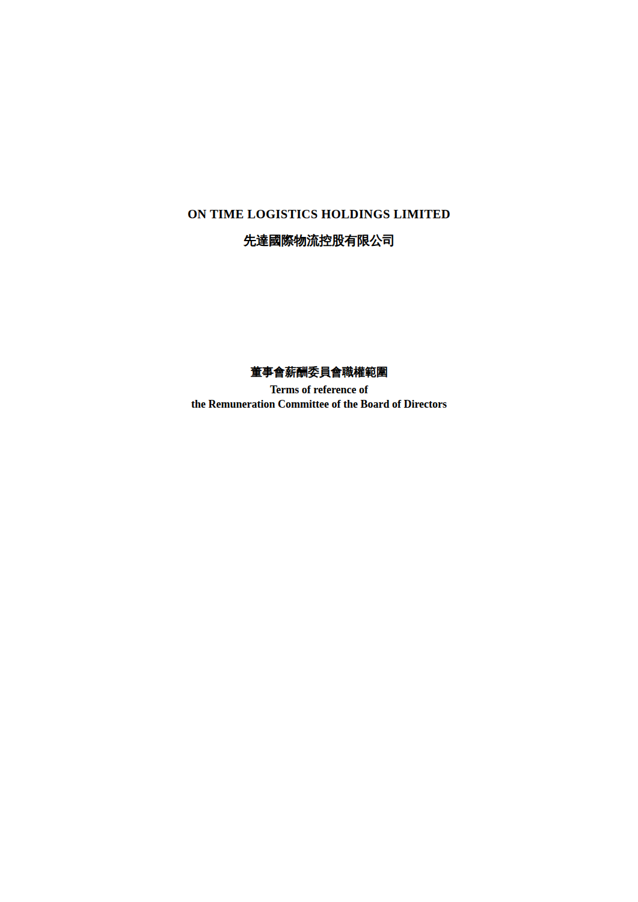ON TIME LOGISTICS HOLDINGS LIMITED
先達國際物流控股有限公司
董事會薪酬委員會職權範圍
Terms of reference of
the Remuneration Committee of the Board of Directors